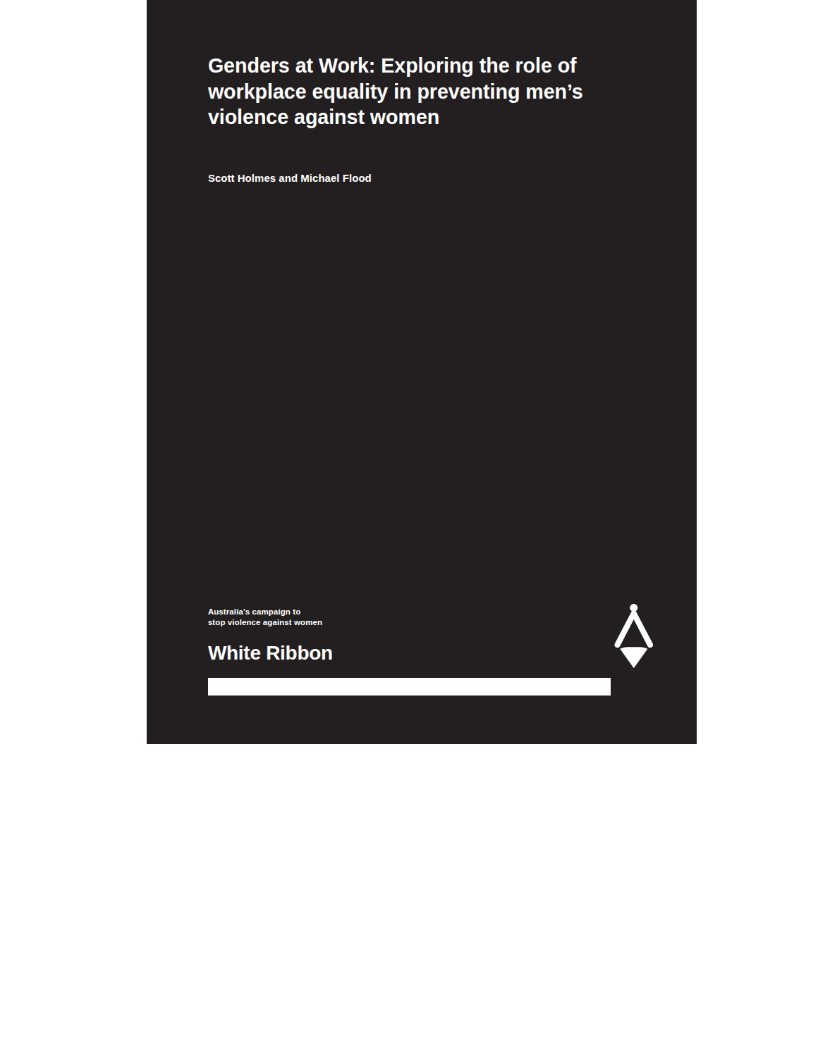Genders at Work: Exploring the role of workplace equality in preventing men’s violence against women
Scott Holmes and Michael Flood
Australia’s campaign to
stop violence against women
White Ribbon